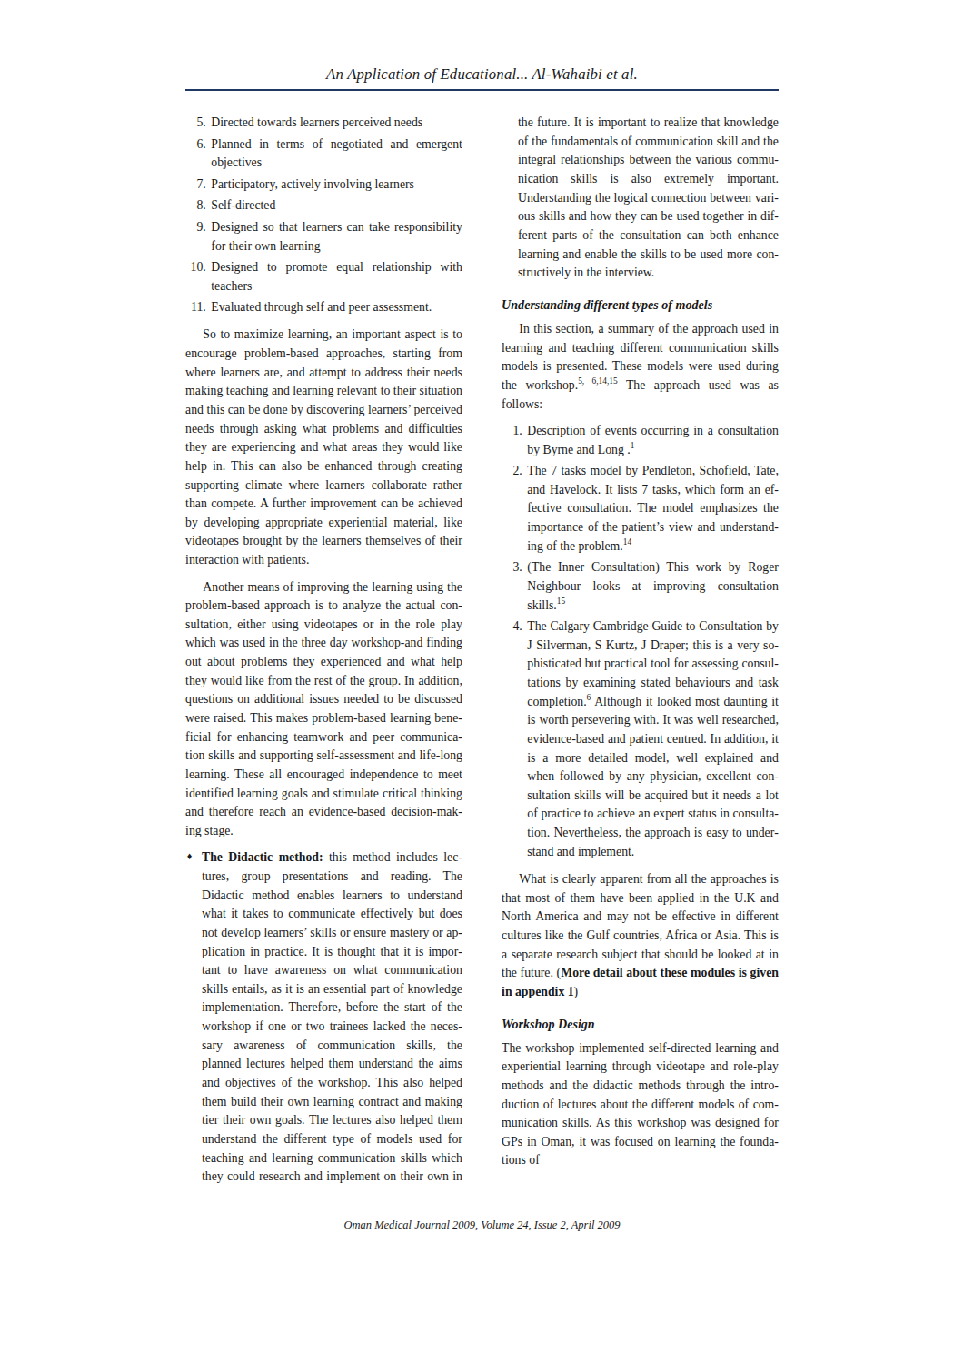An Application of Educational... Al-Wahaibi et al.
Directed towards learners perceived needs
Planned in terms of negotiated and emergent objectives
Participatory, actively involving learners
Self-directed
Designed so that learners can take responsibility for their own learning
Designed to promote equal relationship with teachers
Evaluated through self and peer assessment.
So to maximize learning, an important aspect is to encourage problem-based approaches, starting from where learners are, and attempt to address their needs making teaching and learning relevant to their situation and this can be done by discovering learners’ perceived needs through asking what problems and difficulties they are experiencing and what areas they would like help in. This can also be enhanced through creating supporting climate where learners collaborate rather than compete. A further improvement can be achieved by developing appropriate experiential material, like videotapes brought by the learners themselves of their interaction with patients.
Another means of improving the learning using the problem-based approach is to analyze the actual consultation, either using videotapes or in the role play which was used in the three day workshop-and finding out about problems they experienced and what help they would like from the rest of the group. In addition, questions on additional issues needed to be discussed were raised. This makes problem-based learning beneficial for enhancing teamwork and peer communication skills and supporting self-assessment and life-long learning. These all encouraged independence to meet identified learning goals and stimulate critical thinking and therefore reach an evidence-based decision-making stage.
The Didactic method: this method includes lectures, group presentations and reading. The Didactic method enables learners to understand what it takes to communicate effectively but does not develop learners’ skills or ensure mastery or application in practice. It is thought that it is important to have awareness on what communication skills entails, as it is an essential part of knowledge implementation. Therefore, before the start of the workshop if one or two trainees lacked the necessary awareness of communication skills, the planned lectures helped them understand the aims and objectives of the workshop. This also helped them build their own learning contract and making tier their own goals. The lectures also helped them understand the different type of models used for teaching and learning communication skills which they could research and implement on their own in the future. It is important to realize that knowledge of the fundamentals of communication skill and the integral relationships between the various communication skills is also extremely important. Understanding the logical connection between various skills and how they can be used together in different parts of the consultation can both enhance learning and enable the skills to be used more constructively in the interview.
Understanding different types of models
In this section, a summary of the approach used in learning and teaching different communication skills models is presented. These models were used during the workshop.5, 6,14,15 The approach used was as follows:
Description of events occurring in a consultation by Byrne and Long .1
The 7 tasks model by Pendleton, Schofield, Tate, and Havelock. It lists 7 tasks, which form an effective consultation. The model emphasizes the importance of the patient’s view and understanding of the problem.14
(The Inner Consultation) This work by Roger Neighbour looks at improving consultation skills.15
The Calgary Cambridge Guide to Consultation by J Silverman, S Kurtz, J Draper; this is a very sophisticated but practical tool for assessing consultations by examining stated behaviours and task completion.6 Although it looked most daunting it is worth persevering with. It was well researched, evidence-based and patient centred. In addition, it is a more detailed model, well explained and when followed by any physician, excellent consultation skills will be acquired but it needs a lot of practice to achieve an expert status in consultation. Nevertheless, the approach is easy to understand and implement.
What is clearly apparent from all the approaches is that most of them have been applied in the U.K and North America and may not be effective in different cultures like the Gulf countries, Africa or Asia. This is a separate research subject that should be looked at in the future. (More detail about these modules is given in appendix 1)
Workshop Design
The workshop implemented self-directed learning and experiential learning through videotape and role-play methods and the didactic methods through the introduction of lectures about the different models of communication skills. As this workshop was designed for GPs in Oman, it was focused on learning the foundations of
Oman Medical Journal 2009, Volume 24, Issue 2, April 2009